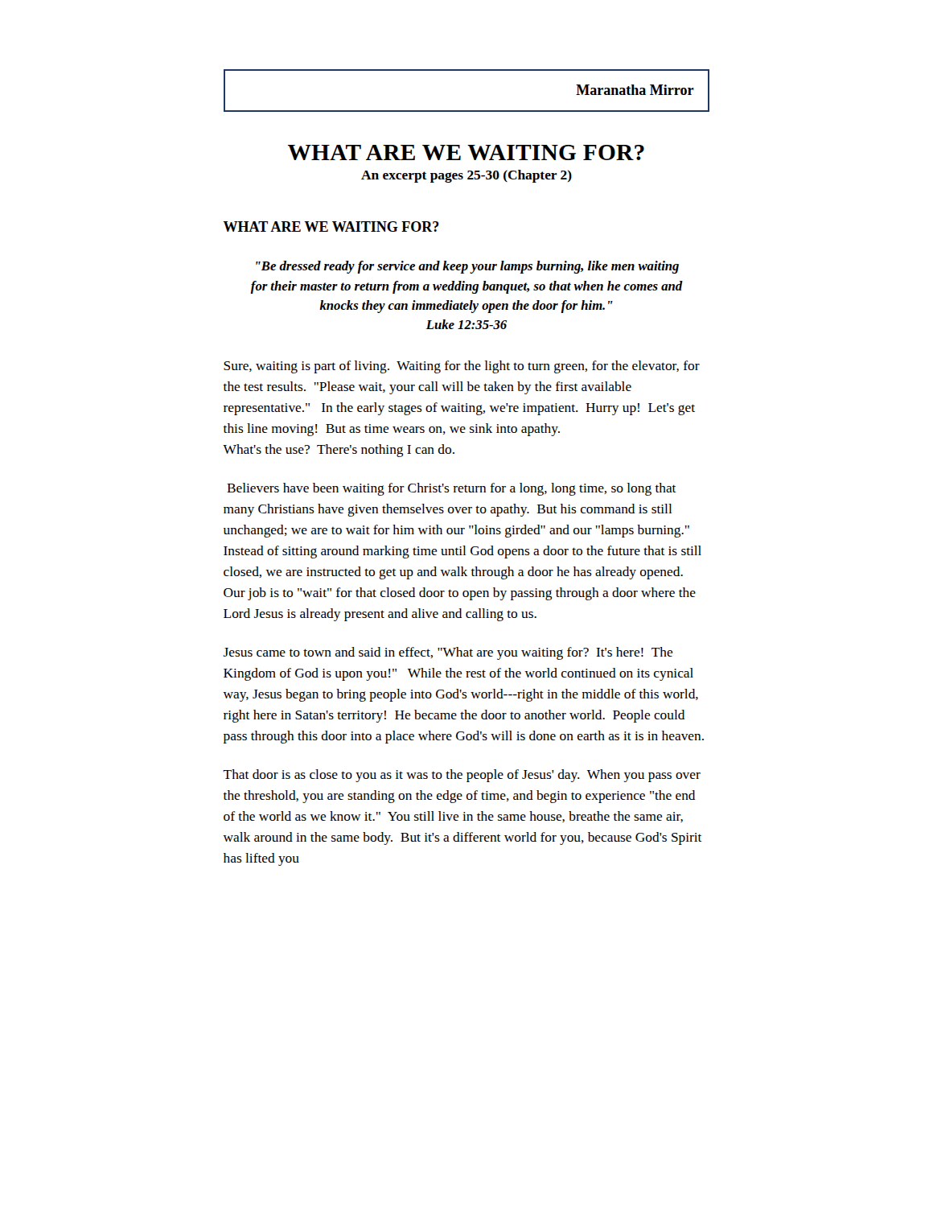Maranatha Mirror
WHAT ARE WE WAITING FOR?
An excerpt pages 25-30 (Chapter 2)
WHAT ARE WE WAITING FOR?
"Be dressed ready for service and keep your lamps burning, like men waiting for their master to return from a wedding banquet, so that when he comes and knocks they can immediately open the door for him." Luke 12:35-36
Sure, waiting is part of living. Waiting for the light to turn green, for the elevator, for the test results. "Please wait, your call will be taken by the first available representative." In the early stages of waiting, we're impatient. Hurry up! Let's get this line moving! But as time wears on, we sink into apathy.
What's the use? There's nothing I can do.
Believers have been waiting for Christ's return for a long, long time, so long that many Christians have given themselves over to apathy. But his command is still unchanged; we are to wait for him with our "loins girded" and our "lamps burning." Instead of sitting around marking time until God opens a door to the future that is still closed, we are instructed to get up and walk through a door he has already opened. Our job is to "wait" for that closed door to open by passing through a door where the Lord Jesus is already present and alive and calling to us.
Jesus came to town and said in effect, "What are you waiting for? It's here! The Kingdom of God is upon you!" While the rest of the world continued on its cynical way, Jesus began to bring people into God's world---right in the middle of this world, right here in Satan's territory! He became the door to another world. People could pass through this door into a place where God's will is done on earth as it is in heaven.
That door is as close to you as it was to the people of Jesus' day. When you pass over the threshold, you are standing on the edge of time, and begin to experience "the end of the world as we know it." You still live in the same house, breathe the same air, walk around in the same body. But it's a different world for you, because God's Spirit has lifted you